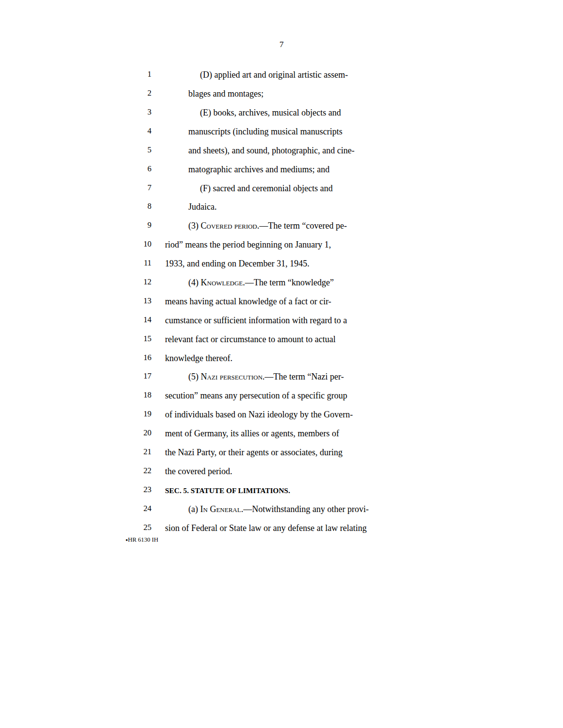7
| 1 | (D) applied art and original artistic assem- |
| 2 | blages and montages; |
| 3 | (E) books, archives, musical objects and |
| 4 | manuscripts (including musical manuscripts |
| 5 | and sheets), and sound, photographic, and cine- |
| 6 | matographic archives and mediums; and |
| 7 | (F) sacred and ceremonial objects and |
| 8 | Judaica. |
| 9 | (3) Covered period. —The term “covered pe- |
| 10 | riod” means the period beginning on January 1, |
| 11 | 1933, and ending on December 31, 1945. |
| 12 | (4) Knowledge. —The term “knowledge” |
| 13 | means having actual knowledge of a fact or cir- |
| 14 | cumstance or sufficient information with regard to a |
| 15 | relevant fact or circumstance to amount to actual |
| 16 | knowledge thereof. |
| 17 | (5) Nazi persecution. —The term “Nazi per- |
| 18 | secution” means any persecution of a specific group |
| 19 | of individuals based on Nazi ideology by the Govern- |
| 20 | ment of Germany, its allies or agents, members of |
| 21 | the Nazi Party, or their agents or associates, during |
| 22 | the covered period. |
| 23 | SEC. 5. STATUTE OF LIMITATIONS. |
| 24 | (a) In General. —Notwithstanding any other provi- |
| 25 | sion of Federal or State law or any defense at law relating |
•HR 6130 IH